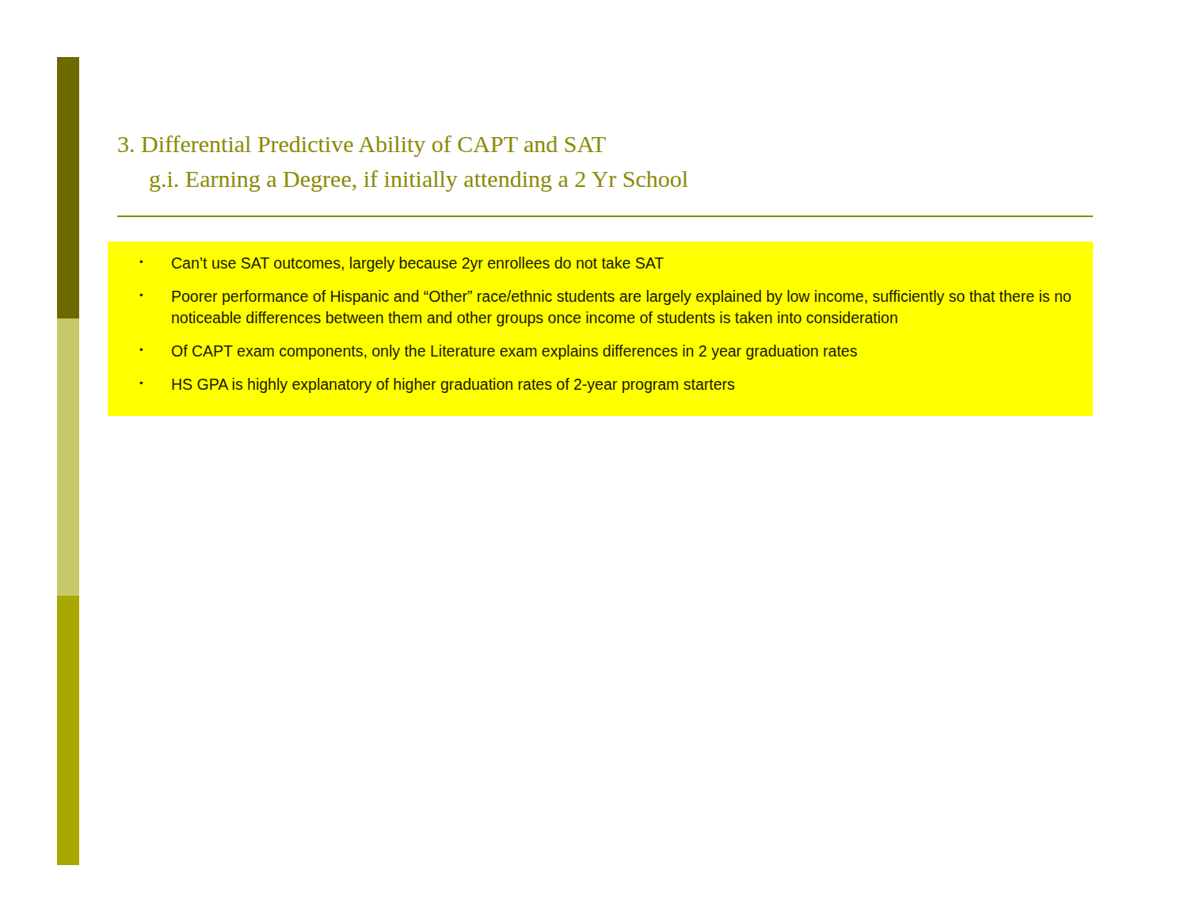3. Differential Predictive Ability of CAPT and SAT g.i. Earning a Degree, if initially attending a 2 Yr School
Can’t use SAT outcomes, largely because 2yr enrollees do not take SAT
Poorer performance of Hispanic and “Other” race/ethnic students are largely explained by low income, sufficiently so that there is no noticeable differences between them and other groups once income of students is taken into consideration
Of CAPT exam components, only the Literature exam explains differences in 2 year graduation rates
HS GPA is highly explanatory of higher graduation rates of 2-year program starters